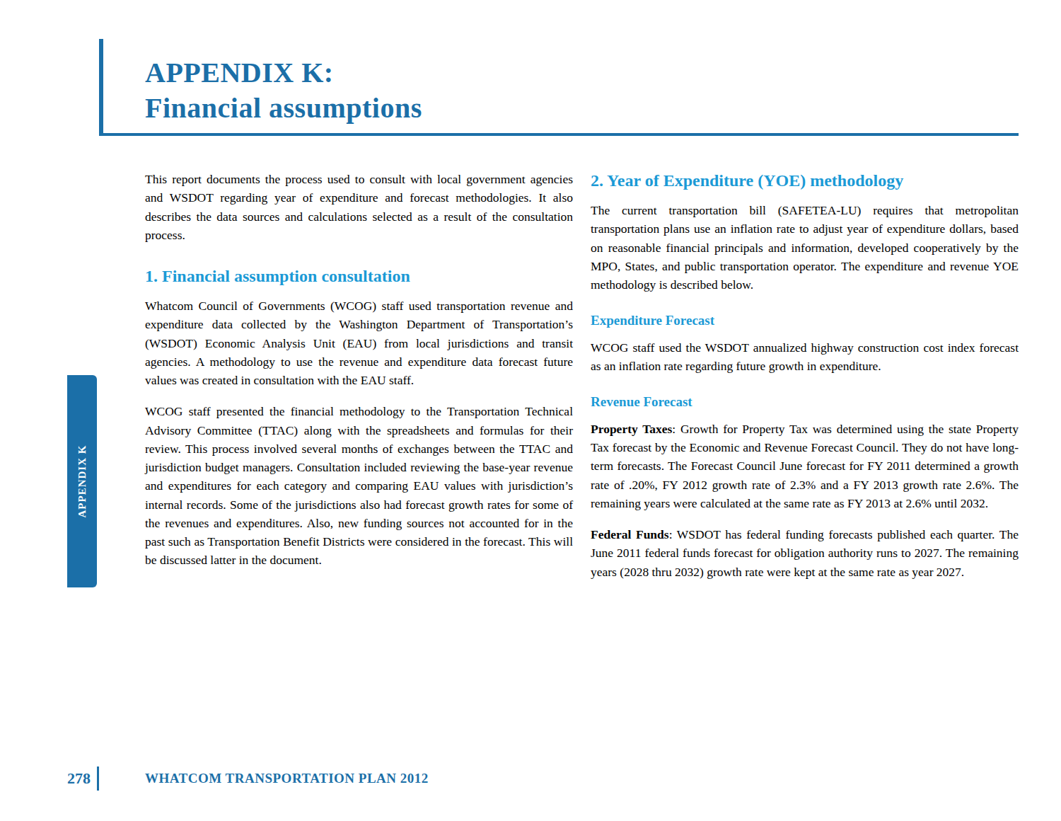APPENDIX K:Financial assumptions
APPENDIX K
This report documents the process used to consult with local government agencies and WSDOT regarding year of expenditure and forecast methodologies. It also describes the data sources and calculations selected as a result of the consultation process.
1. Financial assumption consultation
Whatcom Council of Governments (WCOG) staff used transportation revenue and expenditure data collected by the Washington Department of Transportation’s (WSDOT) Economic Analysis Unit (EAU) from local jurisdictions and transit agencies. A methodology to use the revenue and expenditure data forecast future values was created in consultation with the EAU staff.
WCOG staff presented the financial methodology to the Transportation Technical Advisory Committee (TTAC) along with the spreadsheets and formulas for their review. This process involved several months of exchanges between the TTAC and jurisdiction budget managers. Consultation included reviewing the base-year revenue and expenditures for each category and comparing EAU values with jurisdiction’s internal records. Some of the jurisdictions also had forecast growth rates for some of the revenues and expenditures. Also, new funding sources not accounted for in the past such as Transportation Benefit Districts were considered in the forecast. This will be discussed latter in the document.
2. Year of Expenditure (YOE) methodology
The current transportation bill (SAFETEA-LU) requires that metropolitan transportation plans use an inflation rate to adjust year of expenditure dollars, based on reasonable financial principals and information, developed cooperatively by the MPO, States, and public transportation operator. The expenditure and revenue YOE methodology is described below.
Expenditure Forecast
WCOG staff used the WSDOT annualized highway construction cost index forecast as an inflation rate regarding future growth in expenditure.
Revenue Forecast
Property Taxes: Growth for Property Tax was determined using the state Property Tax forecast by the Economic and Revenue Forecast Council. They do not have long-term forecasts. The Forecast Council June forecast for FY 2011 determined a growth rate of .20%, FY 2012 growth rate of 2.3% and a FY 2013 growth rate 2.6%. The remaining years were calculated at the same rate as FY 2013 at 2.6% until 2032.
Federal Funds: WSDOT has federal funding forecasts published each quarter. The June 2011 federal funds forecast for obligation authority runs to 2027. The remaining years (2028 thru 2032) growth rate were kept at the same rate as year 2027.
278
WHATCOM TRANSPORTATION PLAN 2012